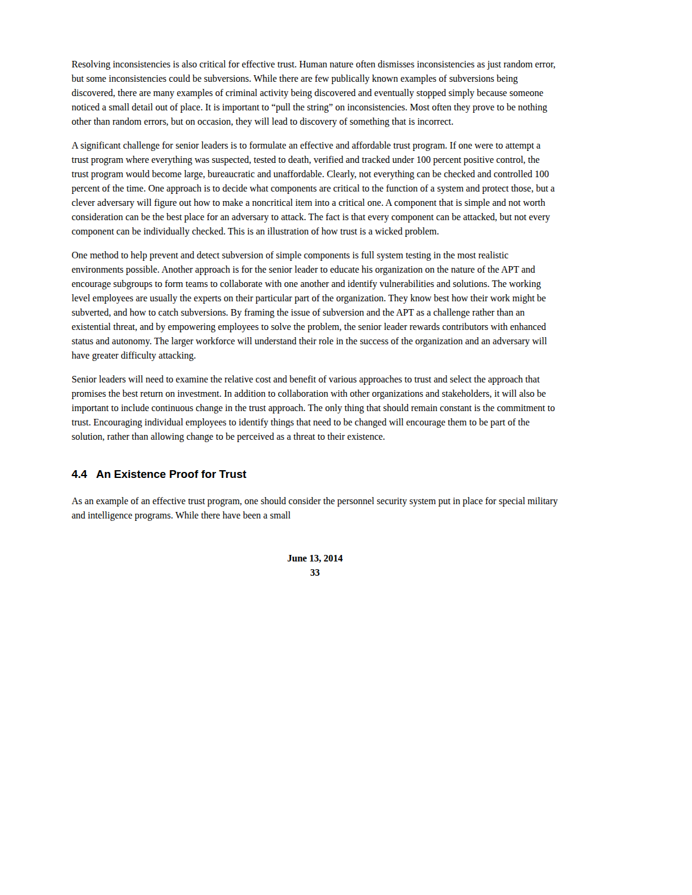Resolving inconsistencies is also critical for effective trust. Human nature often dismisses inconsistencies as just random error, but some inconsistencies could be subversions. While there are few publically known examples of subversions being discovered, there are many examples of criminal activity being discovered and eventually stopped simply because someone noticed a small detail out of place. It is important to “pull the string” on inconsistencies. Most often they prove to be nothing other than random errors, but on occasion, they will lead to discovery of something that is incorrect.
A significant challenge for senior leaders is to formulate an effective and affordable trust program. If one were to attempt a trust program where everything was suspected, tested to death, verified and tracked under 100 percent positive control, the trust program would become large, bureaucratic and unaffordable. Clearly, not everything can be checked and controlled 100 percent of the time. One approach is to decide what components are critical to the function of a system and protect those, but a clever adversary will figure out how to make a noncritical item into a critical one. A component that is simple and not worth consideration can be the best place for an adversary to attack. The fact is that every component can be attacked, but not every component can be individually checked. This is an illustration of how trust is a wicked problem.
One method to help prevent and detect subversion of simple components is full system testing in the most realistic environments possible. Another approach is for the senior leader to educate his organization on the nature of the APT and encourage subgroups to form teams to collaborate with one another and identify vulnerabilities and solutions. The working level employees are usually the experts on their particular part of the organization. They know best how their work might be subverted, and how to catch subversions. By framing the issue of subversion and the APT as a challenge rather than an existential threat, and by empowering employees to solve the problem, the senior leader rewards contributors with enhanced status and autonomy. The larger workforce will understand their role in the success of the organization and an adversary will have greater difficulty attacking.
Senior leaders will need to examine the relative cost and benefit of various approaches to trust and select the approach that promises the best return on investment. In addition to collaboration with other organizations and stakeholders, it will also be important to include continuous change in the trust approach. The only thing that should remain constant is the commitment to trust. Encouraging individual employees to identify things that need to be changed will encourage them to be part of the solution, rather than allowing change to be perceived as a threat to their existence.
4.4 An Existence Proof for Trust
As an example of an effective trust program, one should consider the personnel security system put in place for special military and intelligence programs. While there have been a small
June 13, 2014 33